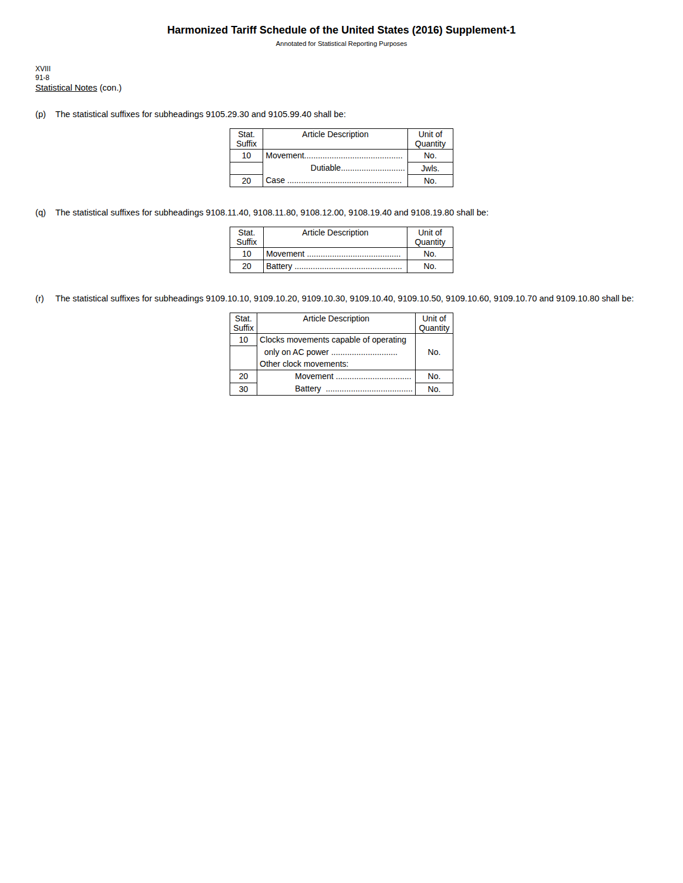Harmonized Tariff Schedule of the United States (2016) Supplement-1
Annotated for Statistical Reporting Purposes
XVIII
91-8
Statistical Notes (con.)
(p)
The statistical suffixes for subheadings 9105.29.30 and 9105.99.40 shall be:
| Stat. Suffix | Article Description | Unit of Quantity |
| --- | --- | --- |
| 10 | Movement........................................... | No. |
| | Dutiable............................ | Jwls. |
| 20 | Case .................................................. | No. |
(q)
The statistical suffixes for subheadings 9108.11.40, 9108.11.80, 9108.12.00, 9108.19.40 and 9108.19.80 shall be:
| Stat. Suffix | Article Description | Unit of Quantity |
| --- | --- | --- |
| 10 | Movement ......................................... | No. |
| 20 | Battery ............................................... | No. |
(r)
The statistical suffixes for subheadings 9109.10.10, 9109.10.20, 9109.10.30, 9109.10.40, 9109.10.50, 9109.10.60, 9109.10.70 and 9109.10.80 shall be:
| Stat. Suffix | Article Description | Unit of Quantity |
| --- | --- | --- |
| 10 | Clocks movements capable of operating | |
| | only on AC power ............................. | No. |
| | Other clock movements: | |
| 20 | Movement ................................. | No. |
| 30 | Battery ...................................... | No. |